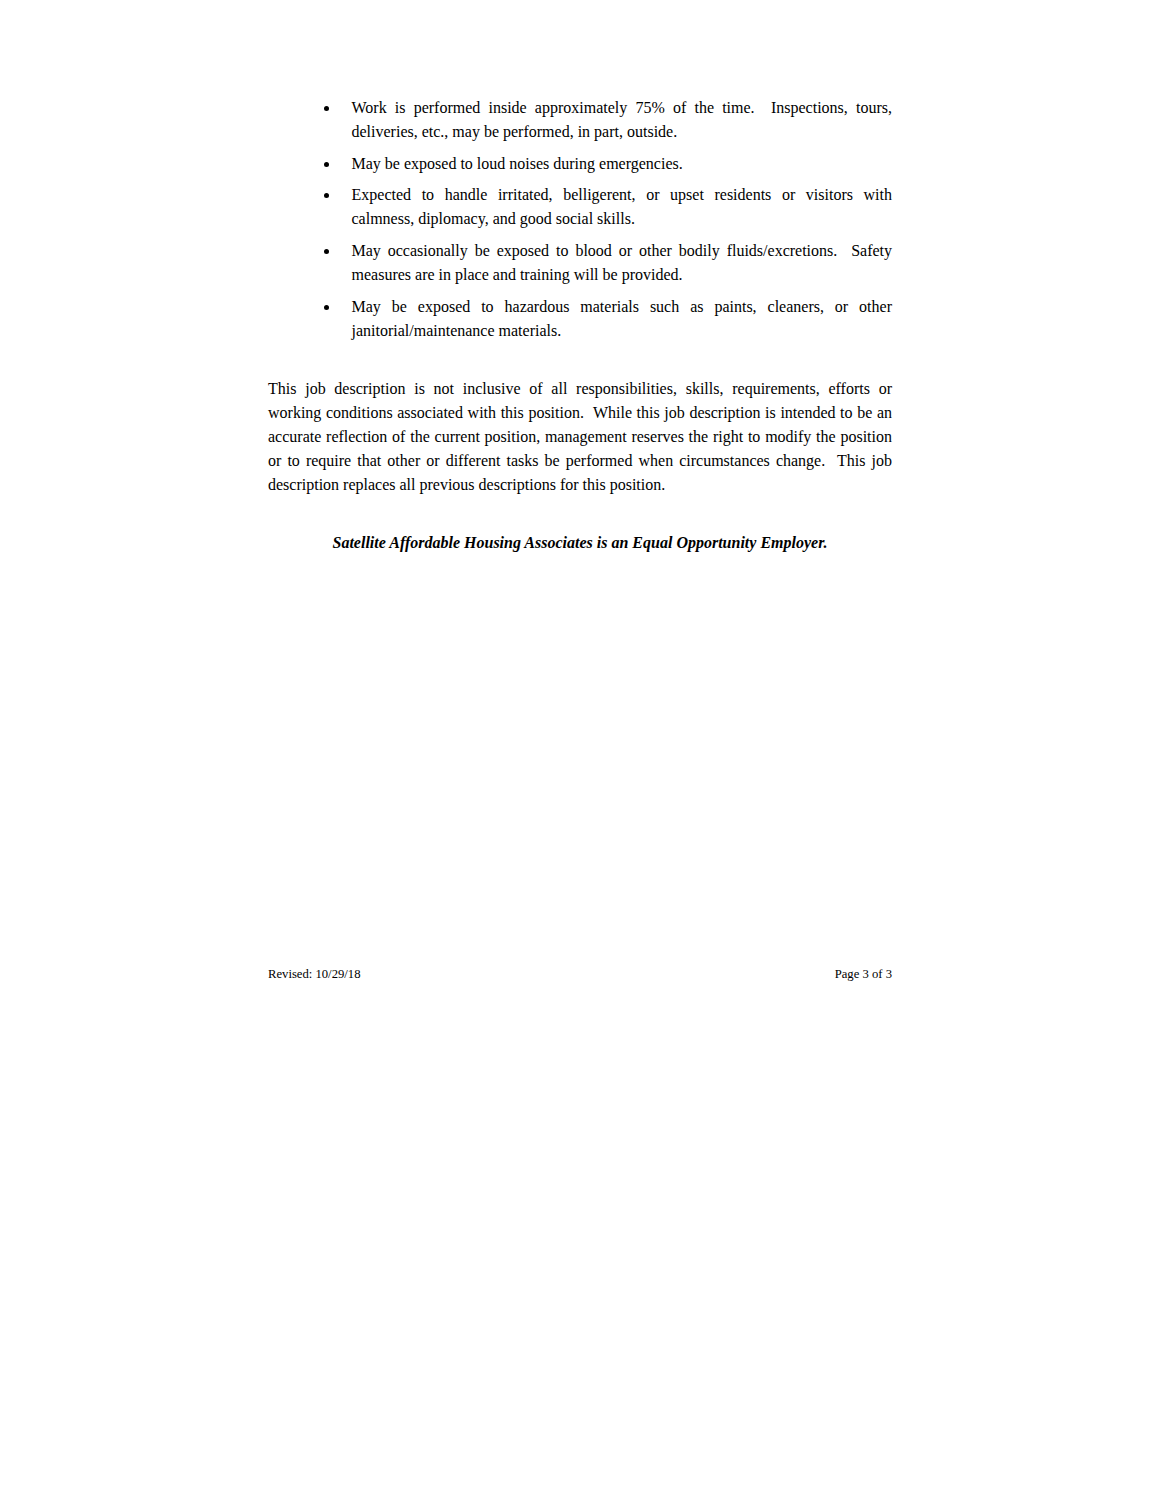Work is performed inside approximately 75% of the time. Inspections, tours, deliveries, etc., may be performed, in part, outside.
May be exposed to loud noises during emergencies.
Expected to handle irritated, belligerent, or upset residents or visitors with calmness, diplomacy, and good social skills.
May occasionally be exposed to blood or other bodily fluids/excretions. Safety measures are in place and training will be provided.
May be exposed to hazardous materials such as paints, cleaners, or other janitorial/maintenance materials.
This job description is not inclusive of all responsibilities, skills, requirements, efforts or working conditions associated with this position. While this job description is intended to be an accurate reflection of the current position, management reserves the right to modify the position or to require that other or different tasks be performed when circumstances change. This job description replaces all previous descriptions for this position.
Satellite Affordable Housing Associates is an Equal Opportunity Employer.
Revised: 10/29/18 Page 3 of 3